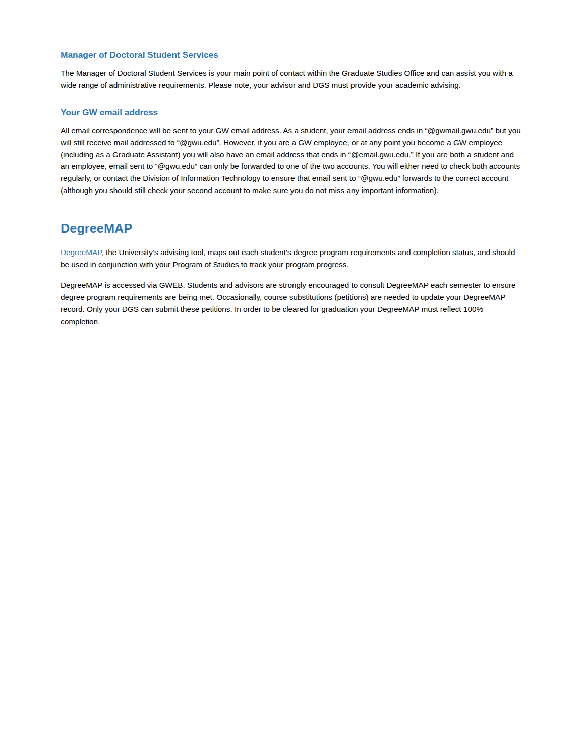Manager of Doctoral Student Services
The Manager of Doctoral Student Services is your main point of contact within the Graduate Studies Office and can assist you with a wide range of administrative requirements. Please note, your advisor and DGS must provide your academic advising.
Your GW email address
All email correspondence will be sent to your GW email address. As a student, your email address ends in “@gwmail.gwu.edu” but you will still receive mail addressed to “@gwu.edu”. However, if you are a GW employee, or at any point you become a GW employee (including as a Graduate Assistant) you will also have an email address that ends in “@email.gwu.edu.” If you are both a student and an employee, email sent to “@gwu.edu” can only be forwarded to one of the two accounts. You will either need to check both accounts regularly, or contact the Division of Information Technology to ensure that email sent to “@gwu.edu” forwards to the correct account (although you should still check your second account to make sure you do not miss any important information).
DegreeMAP
DegreeMAP, the University’s advising tool, maps out each student’s degree program requirements and completion status, and should be used in conjunction with your Program of Studies to track your program progress.
DegreeMAP is accessed via GWEB. Students and advisors are strongly encouraged to consult DegreeMAP each semester to ensure degree program requirements are being met. Occasionally, course substitutions (petitions) are needed to update your DegreeMAP record. Only your DGS can submit these petitions. In order to be cleared for graduation your DegreeMAP must reflect 100% completion.